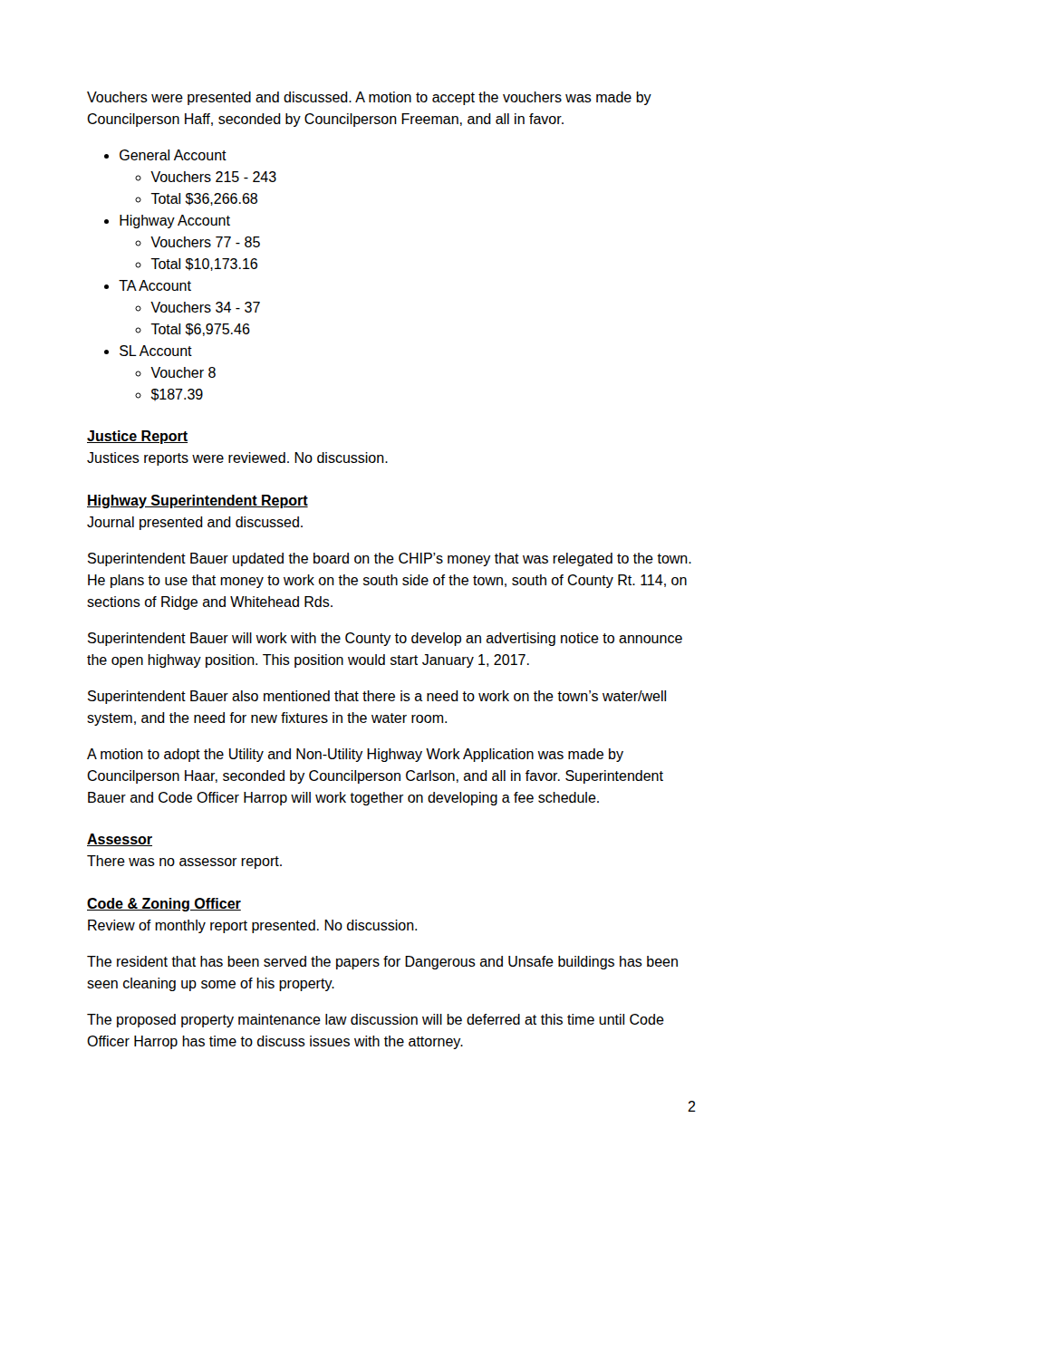Vouchers were presented and discussed. A motion to accept the vouchers was made by Councilperson Haff, seconded by Councilperson Freeman, and all in favor.
General Account
Vouchers 215 - 243
Total $36,266.68
Highway Account
Vouchers 77 - 85
Total $10,173.16
TA Account
Vouchers 34 - 37
Total $6,975.46
SL Account
Voucher 8
$187.39
Justice Report
Justices reports were reviewed. No discussion.
Highway Superintendent Report
Journal presented and discussed.
Superintendent Bauer updated the board on the CHIP’s money that was relegated to the town. He plans to use that money to work on the south side of the town, south of County Rt. 114, on sections of Ridge and Whitehead Rds.
Superintendent Bauer will work with the County to develop an advertising notice to announce the open highway position. This position would start January 1, 2017.
Superintendent Bauer also mentioned that there is a need to work on the town’s water/well system, and the need for new fixtures in the water room.
A motion to adopt the Utility and Non-Utility Highway Work Application was made by Councilperson Haar, seconded by Councilperson Carlson, and all in favor. Superintendent Bauer and Code Officer Harrop will work together on developing a fee schedule.
Assessor
There was no assessor report.
Code & Zoning Officer
Review of monthly report presented. No discussion.
The resident that has been served the papers for Dangerous and Unsafe buildings has been seen cleaning up some of his property.
The proposed property maintenance law discussion will be deferred at this time until Code Officer Harrop has time to discuss issues with the attorney.
2